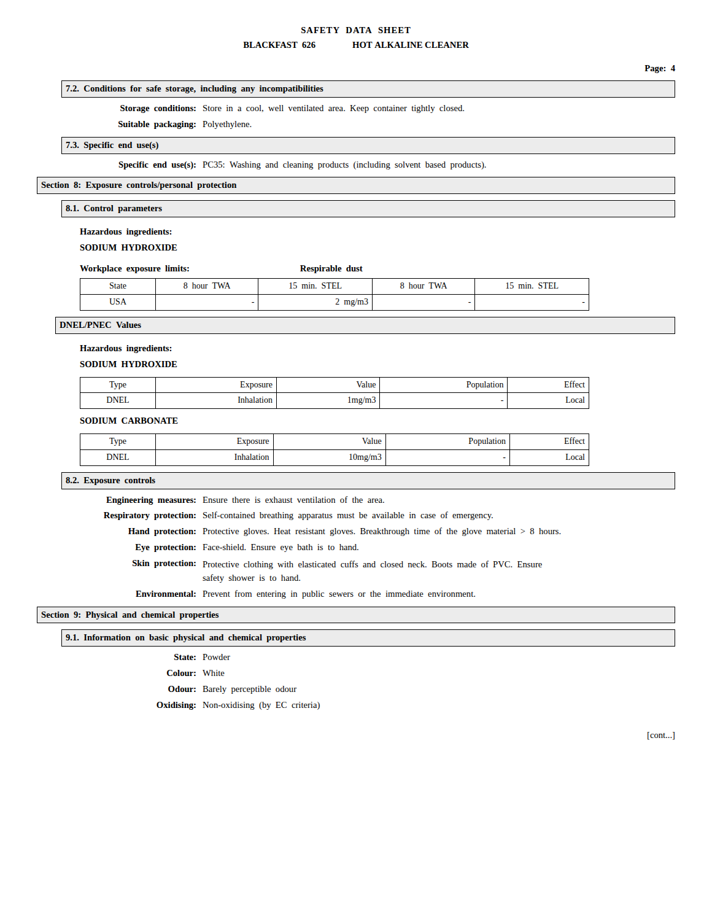SAFETY DATA SHEET
BLACKFAST 626 HOT ALKALINE CLEANER
Page: 4
7.2. Conditions for safe storage, including any incompatibilities
Storage conditions:
Store in a cool, well ventilated area. Keep container tightly closed.
Suitable packaging:
Polyethylene.
7.3. Specific end use(s)
Specific end use(s):
PC35: Washing and cleaning products (including solvent based products).
Section 8: Exposure controls/personal protection
8.1. Control parameters
Hazardous ingredients:
SODIUM HYDROXIDE
Workplace exposure limits:Respirable dust
| State | 8 hour TWA | 15 min. STEL | 8 hour TWA | 15 min. STEL |
| --- | --- | --- | --- | --- |
| USA | - | 2 mg/m3 | - | - |
DNEL/PNEC Values
Hazardous ingredients:
SODIUM HYDROXIDE
| Type | Exposure | Value | Population | Effect |
| --- | --- | --- | --- | --- |
| DNEL | Inhalation | 1mg/m3 | - | Local |
SODIUM CARBONATE
| Type | Exposure | Value | Population | Effect |
| --- | --- | --- | --- | --- |
| DNEL | Inhalation | 10mg/m3 | - | Local |
8.2. Exposure controls
Engineering measures:
Ensure there is exhaust ventilation of the area.
Respiratory protection:
Self-contained breathing apparatus must be available in case of emergency.
Hand protection:
Protective gloves. Heat resistant gloves. Breakthrough time of the glove material > 8 hours.
Eye protection:
Face-shield. Ensure eye bath is to hand.
Skin protection:
Protective clothing with elasticated cuffs and closed neck. Boots made of PVC. Ensure
safety shower is to hand.
Environmental:
Prevent from entering in public sewers or the immediate environment.
Section 9: Physical and chemical properties
9.1. Information on basic physical and chemical properties
State:
Powder
Colour:
White
Odour:
Barely perceptible odour
Oxidising:
Non-oxidising (by EC criteria)
[cont...]